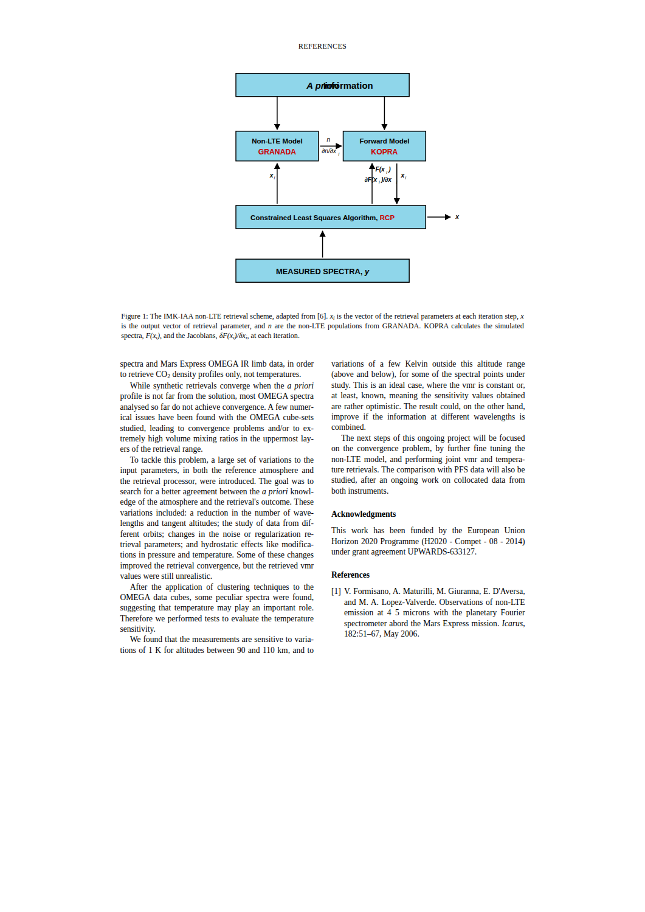REFERENCES
A priori Information Non-LTE Model GRANADA Forward Model KOPRA Constrained Least Squares Algorithm, RCP MEASURED SPECTRA, y n ∂n/∂x i x i F(x i ) ∂F(x i )/∂x i x i x
Figure 1: The IMK-IAA non-LTE retrieval scheme, adapted from [6]. xi is the vector of the retrieval parameters at each iteration step, x is the output vector of retrieval parameter, and n are the non-LTE populations from GRANADA. KOPRA calculates the simulated spectra, F(xi), and the Jacobians, δF(xi)/δxi, at each iteration.
spectra and Mars Express OMEGA IR limb data, in order to retrieve CO2 density profiles only, not temperatures.
While synthetic retrievals converge when the a priori profile is not far from the solution, most OMEGA spectra analysed so far do not achieve convergence. A few numerical issues have been found with the OMEGA cube-sets studied, leading to convergence problems and/or to extremely high volume mixing ratios in the uppermost layers of the retrieval range.
To tackle this problem, a large set of variations to the input parameters, in both the reference atmosphere and the retrieval processor, were introduced. The goal was to search for a better agreement between the a priori knowledge of the atmosphere and the retrieval's outcome. These variations included: a reduction in the number of wavelengths and tangent altitudes; the study of data from different orbits; changes in the noise or regularization retrieval parameters; and hydrostatic effects like modifications in pressure and temperature. Some of these changes improved the retrieval convergence, but the retrieved vmr values were still unrealistic.
After the application of clustering techniques to the OMEGA data cubes, some peculiar spectra were found, suggesting that temperature may play an important role. Therefore we performed tests to evaluate the temperature sensitivity.
We found that the measurements are sensitive to variations of 1 K for altitudes between 90 and 110 km, and to variations of a few Kelvin outside this altitude range (above and below), for some of the spectral points under study. This is an ideal case, where the vmr is constant or, at least, known, meaning the sensitivity values obtained are rather optimistic. The result could, on the other hand, improve if the information at different wavelengths is combined.
The next steps of this ongoing project will be focused on the convergence problem, by further fine tuning the non-LTE model, and performing joint vmr and temperature retrievals. The comparison with PFS data will also be studied, after an ongoing work on collocated data from both instruments.
Acknowledgments
This work has been funded by the European Union Horizon 2020 Programme (H2020 - Compet - 08 - 2014) under grant agreement UPWARDS-633127.
References
[1] V. Formisano, A. Maturilli, M. Giuranna, E. D'Aversa, and M. A. Lopez-Valverde. Observations of non-LTE emission at 4 5 microns with the planetary Fourier spectrometer abord the Mars Express mission. Icarus, 182:51–67, May 2006.